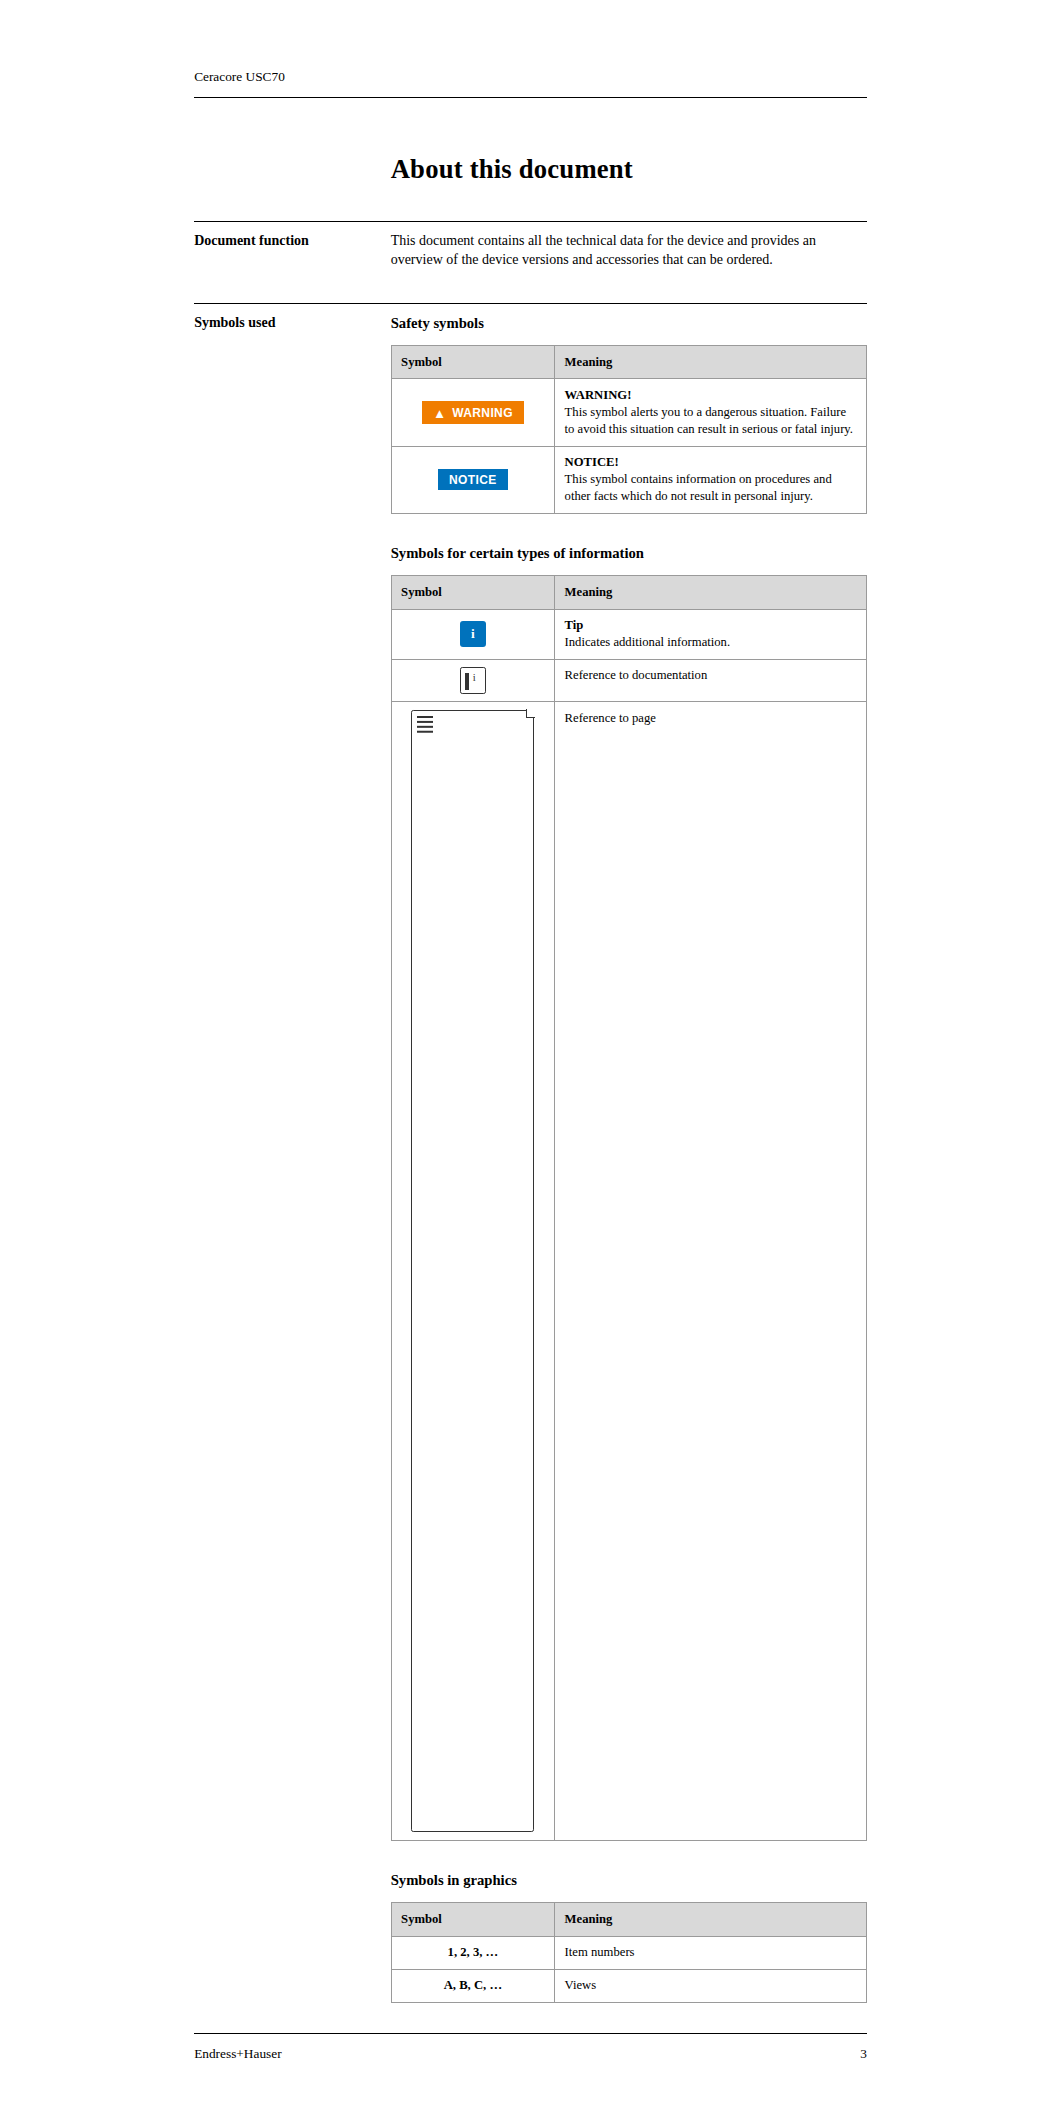Ceracore USC70
About this document
Document function
This document contains all the technical data for the device and provides an overview of the device versions and accessories that can be ordered.
Symbols used
Safety symbols
| Symbol | Meaning |
| --- | --- |
| ▲ WARNING | WARNING! This symbol alerts you to a dangerous situation. Failure to avoid this situation can result in serious or fatal injury. |
| NOTICE | NOTICE! This symbol contains information on procedures and other facts which do not result in personal injury. |
Symbols for certain types of information
| Symbol | Meaning |
| --- | --- |
| i | Tip Indicates additional information. |
| | Reference to documentation |
| | Reference to page |
Symbols in graphics
| Symbol | Meaning |
| --- | --- |
| 1, 2, 3, … | Item numbers |
| A, B, C, … | Views |
Endress+Hauser
3